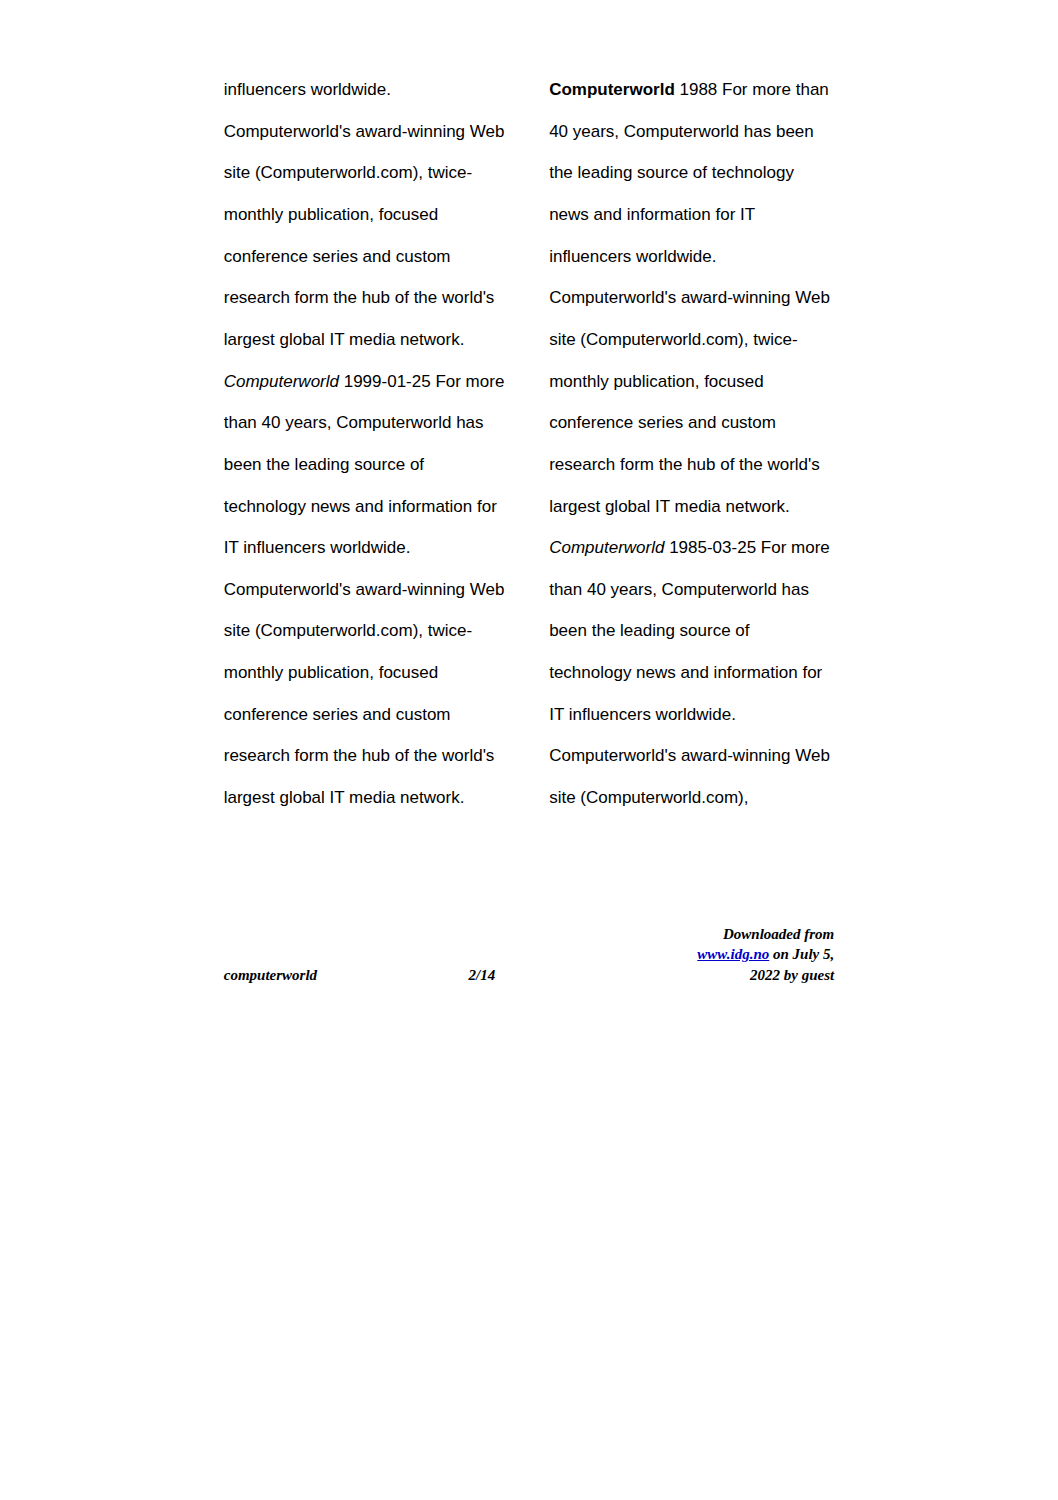influencers worldwide. Computerworld's award-winning Web site (Computerworld.com), twice-monthly publication, focused conference series and custom research form the hub of the world's largest global IT media network.
Computerworld 1999-01-25 For more than 40 years, Computerworld has been the leading source of technology news and information for IT influencers worldwide. Computerworld's award-winning Web site (Computerworld.com), twice-monthly publication, focused conference series and custom research form the hub of the world's largest global IT media network.
Computerworld 1988 For more than 40 years, Computerworld has been the leading source of technology news and information for IT influencers worldwide. Computerworld's award-winning Web site (Computerworld.com), twice-monthly publication, focused conference series and custom research form the hub of the world's largest global IT media network.
Computerworld 1985-03-25 For more than 40 years, Computerworld has been the leading source of technology news and information for IT influencers worldwide. Computerworld's award-winning Web site (Computerworld.com),
computerworld
2/14
Downloaded from
www.idg.no on July 5,
2022 by guest